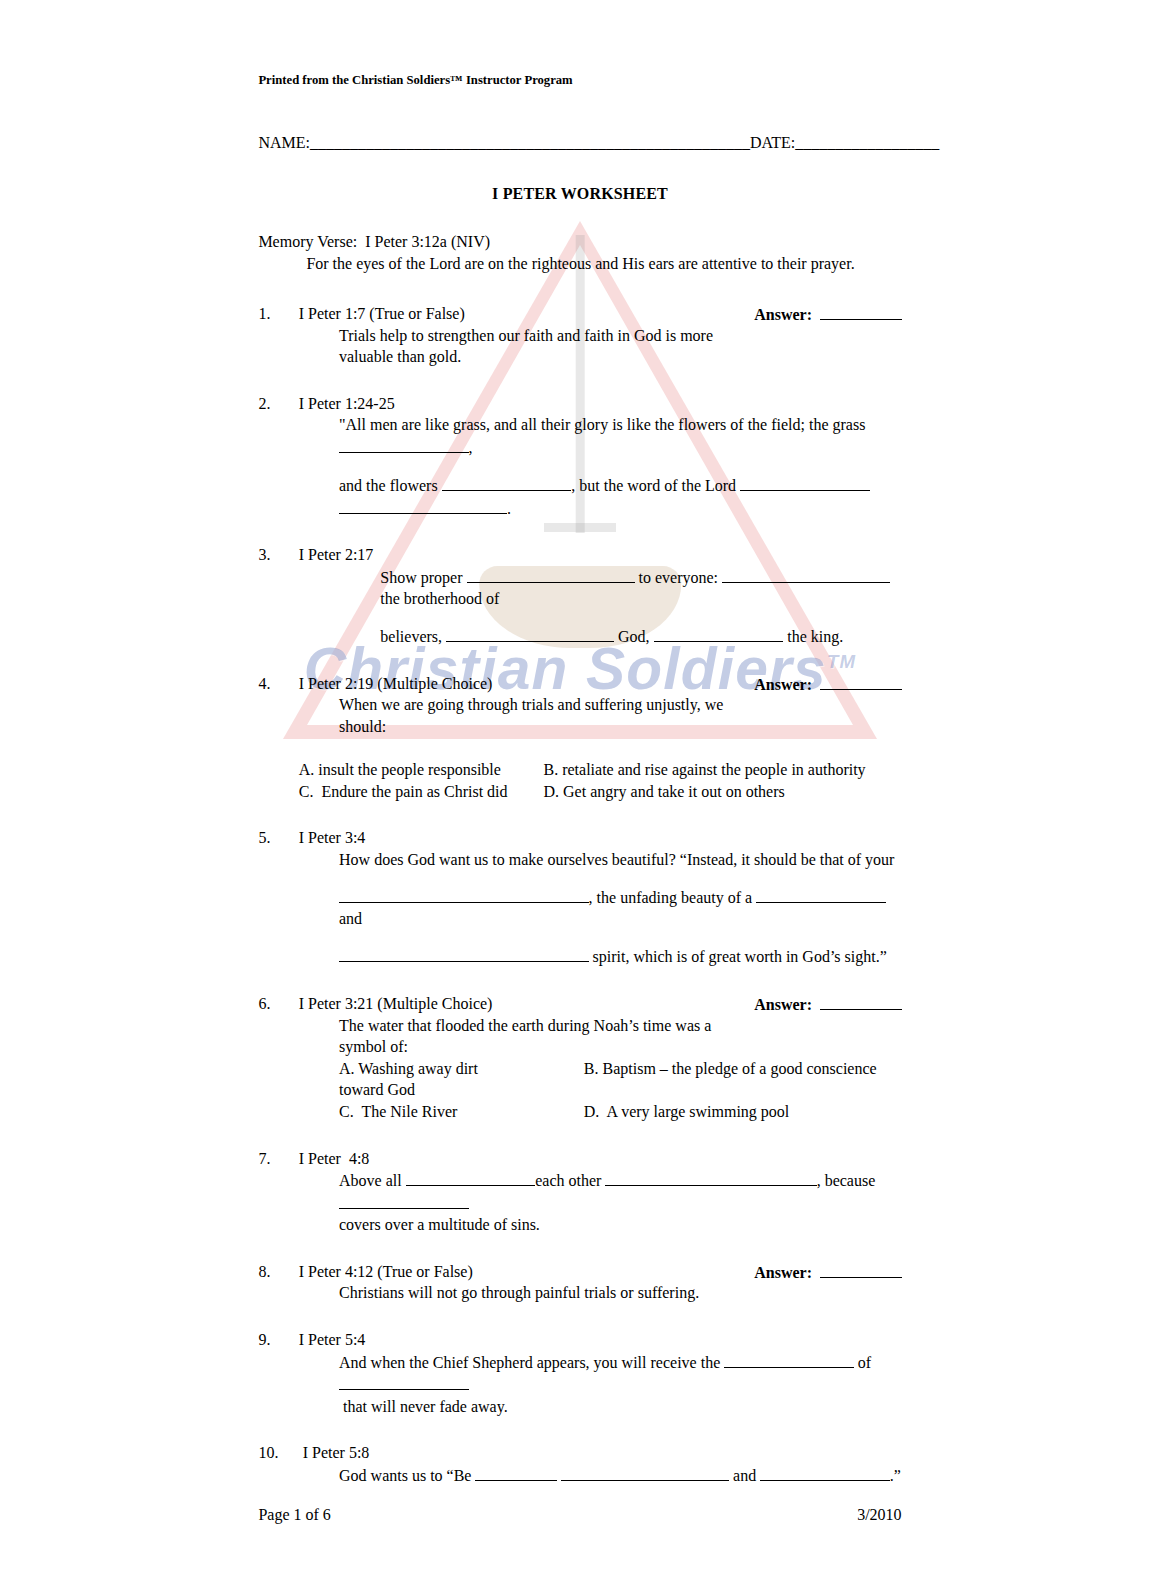Christian SoldiersTM
Printed from the Christian Soldiers™ Instructor Program
NAME:_______________________________________________________DATE:__________________
I PETER WORKSHEET
Memory Verse: I Peter 3:12a (NIV)
For the eyes of the Lord are on the righteous and His ears are attentive to their prayer.
1. Answer: I Peter 1:7 (True or False) Trials help to strengthen our faith and faith in God is more valuable than gold.
2. I Peter 1:24-25 "All men are like grass, and all their glory is like the flowers of the field; the grass , and the flowers , but the word of the Lord .
3. I Peter 2:17 Show proper to everyone: the brotherhood of believers, God, the king.
4. Answer: I Peter 2:19 (Multiple Choice) When we are going through trials and suffering unjustly, we should: A. insult the people responsible B. retaliate and rise against the people in authority C. Endure the pain as Christ did D. Get angry and take it out on others
5. I Peter 3:4 How does God want us to make ourselves beautiful? “Instead, it should be that of your , the unfading beauty of a and spirit, which is of great worth in God’s sight.”
6. Answer: I Peter 3:21 (Multiple Choice) The water that flooded the earth during Noah’s time was a symbol of: A. Washing away dirt B. Baptism – the pledge of a good conscience toward God C. The Nile River D. A very large swimming pool
7. I Peter 4:8 Above all each other , because covers over a multitude of sins.
8. Answer: I Peter 4:12 (True or False) Christians will not go through painful trials or suffering.
9. I Peter 5:4 And when the Chief Shepherd appears, you will receive the of that will never fade away.
10. I Peter 5:8 God wants us to “Be and .”
Page 1 of 6 3/2010